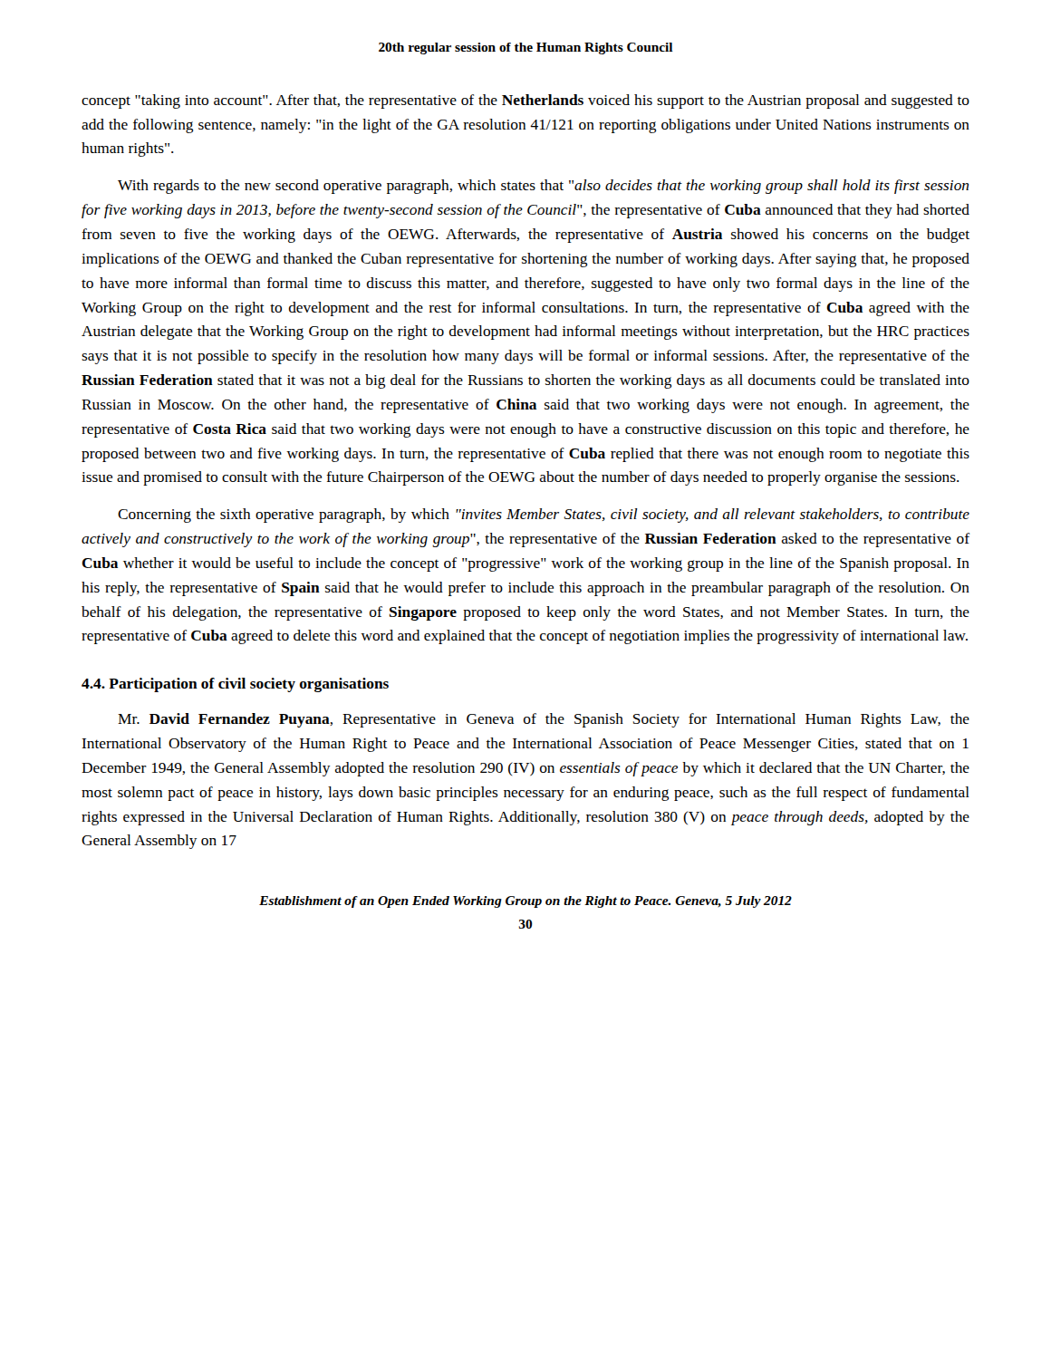20th regular session of the Human Rights Council
concept "taking into account". After that, the representative of the Netherlands voiced his support to the Austrian proposal and suggested to add the following sentence, namely: "in the light of the GA resolution 41/121 on reporting obligations under United Nations instruments on human rights".
With regards to the new second operative paragraph, which states that "also decides that the working group shall hold its first session for five working days in 2013, before the twenty-second session of the Council", the representative of Cuba announced that they had shorted from seven to five the working days of the OEWG. Afterwards, the representative of Austria showed his concerns on the budget implications of the OEWG and thanked the Cuban representative for shortening the number of working days. After saying that, he proposed to have more informal than formal time to discuss this matter, and therefore, suggested to have only two formal days in the line of the Working Group on the right to development and the rest for informal consultations. In turn, the representative of Cuba agreed with the Austrian delegate that the Working Group on the right to development had informal meetings without interpretation, but the HRC practices says that it is not possible to specify in the resolution how many days will be formal or informal sessions. After, the representative of the Russian Federation stated that it was not a big deal for the Russians to shorten the working days as all documents could be translated into Russian in Moscow. On the other hand, the representative of China said that two working days were not enough. In agreement, the representative of Costa Rica said that two working days were not enough to have a constructive discussion on this topic and therefore, he proposed between two and five working days. In turn, the representative of Cuba replied that there was not enough room to negotiate this issue and promised to consult with the future Chairperson of the OEWG about the number of days needed to properly organise the sessions.
Concerning the sixth operative paragraph, by which "invites Member States, civil society, and all relevant stakeholders, to contribute actively and constructively to the work of the working group", the representative of the Russian Federation asked to the representative of Cuba whether it would be useful to include the concept of "progressive" work of the working group in the line of the Spanish proposal. In his reply, the representative of Spain said that he would prefer to include this approach in the preambular paragraph of the resolution. On behalf of his delegation, the representative of Singapore proposed to keep only the word States, and not Member States. In turn, the representative of Cuba agreed to delete this word and explained that the concept of negotiation implies the progressivity of international law.
4.4. Participation of civil society organisations
Mr. David Fernandez Puyana, Representative in Geneva of the Spanish Society for International Human Rights Law, the International Observatory of the Human Right to Peace and the International Association of Peace Messenger Cities, stated that on 1 December 1949, the General Assembly adopted the resolution 290 (IV) on essentials of peace by which it declared that the UN Charter, the most solemn pact of peace in history, lays down basic principles necessary for an enduring peace, such as the full respect of fundamental rights expressed in the Universal Declaration of Human Rights. Additionally, resolution 380 (V) on peace through deeds, adopted by the General Assembly on 17
Establishment of an Open Ended Working Group on the Right to Peace. Geneva, 5 July 2012
30